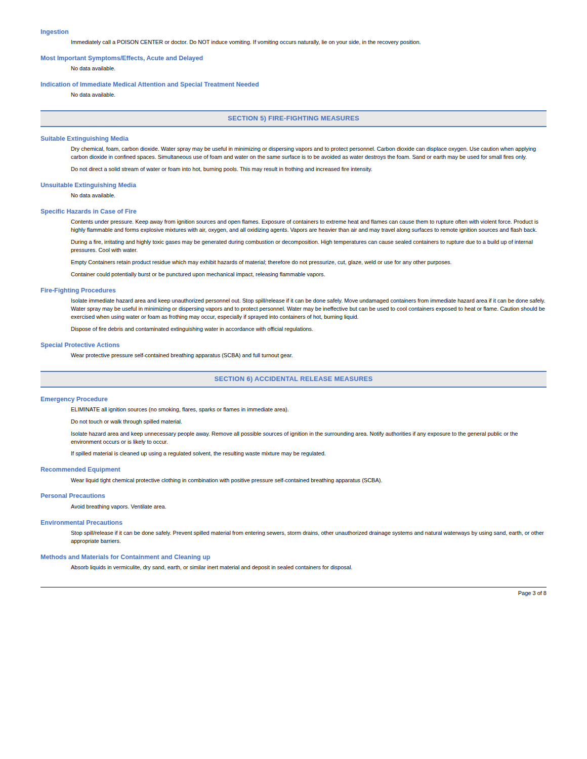Ingestion
Immediately call a POISON CENTER or doctor. Do NOT induce vomiting. If vomiting occurs naturally, lie on your side, in the recovery position.
Most Important Symptoms/Effects, Acute and Delayed
No data available.
Indication of Immediate Medical Attention and Special Treatment Needed
No data available.
SECTION 5) FIRE-FIGHTING MEASURES
Suitable Extinguishing Media
Dry chemical, foam, carbon dioxide. Water spray may be useful in minimizing or dispersing vapors and to protect personnel. Carbon dioxide can displace oxygen. Use caution when applying carbon dioxide in confined spaces. Simultaneous use of foam and water on the same surface is to be avoided as water destroys the foam. Sand or earth may be used for small fires only.
Do not direct a solid stream of water or foam into hot, burning pools. This may result in frothing and increased fire intensity.
Unsuitable Extinguishing Media
No data available.
Specific Hazards in Case of Fire
Contents under pressure. Keep away from ignition sources and open flames. Exposure of containers to extreme heat and flames can cause them to rupture often with violent force. Product is highly flammable and forms explosive mixtures with air, oxygen, and all oxidizing agents. Vapors are heavier than air and may travel along surfaces to remote ignition sources and flash back.
During a fire, irritating and highly toxic gases may be generated during combustion or decomposition. High temperatures can cause sealed containers to rupture due to a build up of internal pressures. Cool with water.
Empty Containers retain product residue which may exhibit hazards of material; therefore do not pressurize, cut, glaze, weld or use for any other purposes.
Container could potentially burst or be punctured upon mechanical impact, releasing flammable vapors.
Fire-Fighting Procedures
Isolate immediate hazard area and keep unauthorized personnel out. Stop spill/release if it can be done safely. Move undamaged containers from immediate hazard area if it can be done safely. Water spray may be useful in minimizing or dispersing vapors and to protect personnel. Water may be ineffective but can be used to cool containers exposed to heat or flame. Caution should be exercised when using water or foam as frothing may occur, especially if sprayed into containers of hot, burning liquid.
Dispose of fire debris and contaminated extinguishing water in accordance with official regulations.
Special Protective Actions
Wear protective pressure self-contained breathing apparatus (SCBA) and full turnout gear.
SECTION 6) ACCIDENTAL RELEASE MEASURES
Emergency Procedure
ELIMINATE all ignition sources (no smoking, flares, sparks or flames in immediate area).
Do not touch or walk through spilled material.
Isolate hazard area and keep unnecessary people away. Remove all possible sources of ignition in the surrounding area. Notify authorities if any exposure to the general public or the environment occurs or is likely to occur.
If spilled material is cleaned up using a regulated solvent, the resulting waste mixture may be regulated.
Recommended Equipment
Wear liquid tight chemical protective clothing in combination with positive pressure self-contained breathing apparatus (SCBA).
Personal Precautions
Avoid breathing vapors. Ventilate area.
Environmental Precautions
Stop spill/release if it can be done safely. Prevent spilled material from entering sewers, storm drains, other unauthorized drainage systems and natural waterways by using sand, earth, or other appropriate barriers.
Methods and Materials for Containment and Cleaning up
Absorb liquids in vermiculite, dry sand, earth, or similar inert material and deposit in sealed containers for disposal.
Page 3 of 8